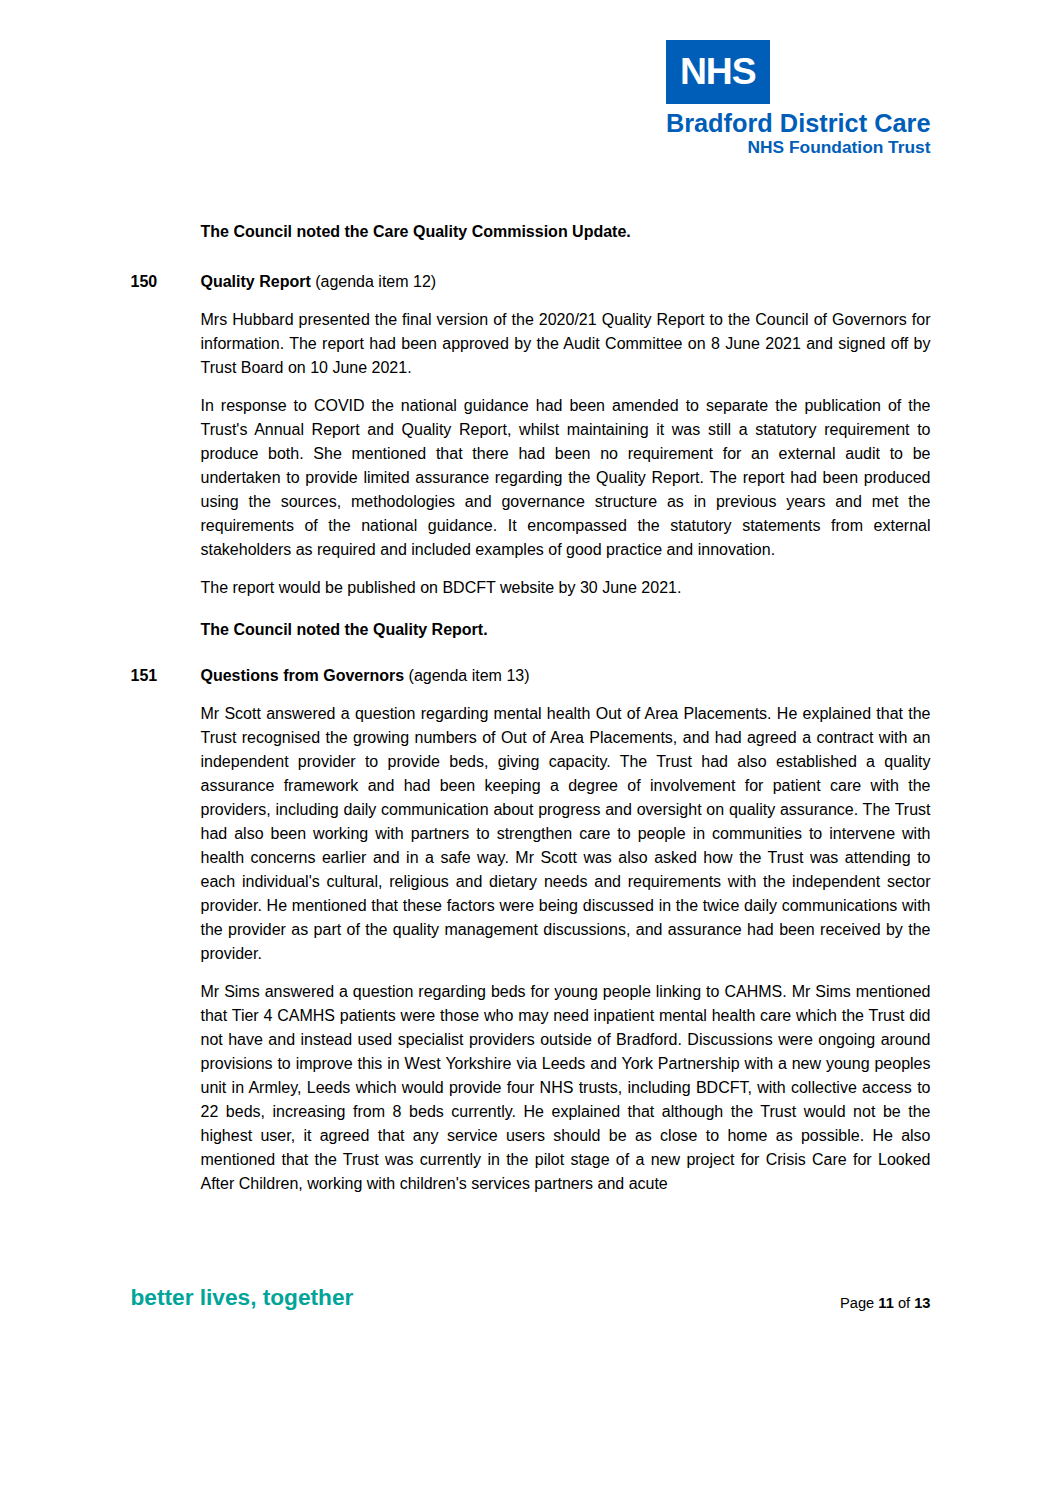NHS
Bradford District Care
NHS Foundation Trust
The Council noted the Care Quality Commission Update.
150
Quality Report (agenda item 12)
Mrs Hubbard presented the final version of the 2020/21 Quality Report to the Council of Governors for information. The report had been approved by the Audit Committee on 8 June 2021 and signed off by Trust Board on 10 June 2021.
In response to COVID the national guidance had been amended to separate the publication of the Trust's Annual Report and Quality Report, whilst maintaining it was still a statutory requirement to produce both. She mentioned that there had been no requirement for an external audit to be undertaken to provide limited assurance regarding the Quality Report. The report had been produced using the sources, methodologies and governance structure as in previous years and met the requirements of the national guidance. It encompassed the statutory statements from external stakeholders as required and included examples of good practice and innovation.
The report would be published on BDCFT website by 30 June 2021.
The Council noted the Quality Report.
151
Questions from Governors (agenda item 13)
Mr Scott answered a question regarding mental health Out of Area Placements. He explained that the Trust recognised the growing numbers of Out of Area Placements, and had agreed a contract with an independent provider to provide beds, giving capacity. The Trust had also established a quality assurance framework and had been keeping a degree of involvement for patient care with the providers, including daily communication about progress and oversight on quality assurance. The Trust had also been working with partners to strengthen care to people in communities to intervene with health concerns earlier and in a safe way. Mr Scott was also asked how the Trust was attending to each individual's cultural, religious and dietary needs and requirements with the independent sector provider. He mentioned that these factors were being discussed in the twice daily communications with the provider as part of the quality management discussions, and assurance had been received by the provider.
Mr Sims answered a question regarding beds for young people linking to CAHMS. Mr Sims mentioned that Tier 4 CAMHS patients were those who may need inpatient mental health care which the Trust did not have and instead used specialist providers outside of Bradford. Discussions were ongoing around provisions to improve this in West Yorkshire via Leeds and York Partnership with a new young peoples unit in Armley, Leeds which would provide four NHS trusts, including BDCFT, with collective access to 22 beds, increasing from 8 beds currently. He explained that although the Trust would not be the highest user, it agreed that any service users should be as close to home as possible. He also mentioned that the Trust was currently in the pilot stage of a new project for Crisis Care for Looked After Children, working with children's services partners and acute
better lives, together
Page 11 of 13